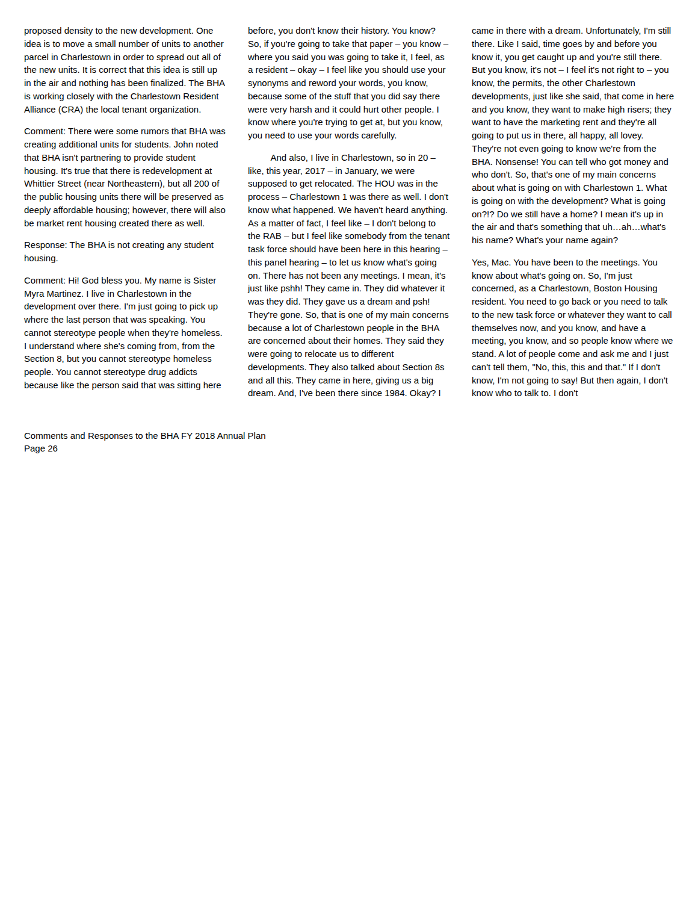proposed density to the new development. One idea is to move a small number of units to another parcel in Charlestown in order to spread out all of the new units. It is correct that this idea is still up in the air and nothing has been finalized. The BHA is working closely with the Charlestown Resident Alliance (CRA) the local tenant organization.
Comment: There were some rumors that BHA was creating additional units for students. John noted that BHA isn't partnering to provide student housing. It's true that there is redevelopment at Whittier Street (near Northeastern), but all 200 of the public housing units there will be preserved as deeply affordable housing; however, there will also be market rent housing created there as well.
Response: The BHA is not creating any student housing.
Comment: Hi! God bless you. My name is Sister Myra Martinez. I live in Charlestown in the development over there. I'm just going to pick up where the last person that was speaking. You cannot stereotype people when they're homeless. I understand where she's coming from, from the Section 8, but you cannot stereotype homeless people. You cannot stereotype drug addicts because like the person said that was sitting here before, you don't know their history. You know? So, if you're going to take that paper – you know – where you said you was going to take it, I feel, as a resident – okay – I feel like you should use your synonyms and reword your words, you know, because some of the stuff that you did say there were very harsh and it could hurt other people. I know where you're trying to get at, but you know, you need to use your words carefully.
And also, I live in Charlestown, so in 20 – like, this year, 2017 – in January, we were supposed to get relocated. The HOU was in the process – Charlestown 1 was there as well. I don't know what happened. We haven't heard anything. As a matter of fact, I feel like – I don't belong to the RAB – but I feel like somebody from the tenant task force should have been here in this hearing – this panel hearing – to let us know what's going on. There has not been any meetings. I mean, it's just like pshh! They came in. They did whatever it was they did. They gave us a dream and psh! They're gone. So, that is one of my main concerns because a lot of Charlestown people in the BHA are concerned about their homes. They said they were going to relocate us to different developments. They also talked about Section 8s and all this. They came in here, giving us a big dream. And, I've been there since 1984. Okay? I came in there with a dream. Unfortunately, I'm still there. Like I said, time goes by and before you know it, you get caught up and you're still there. But you know, it's not – I feel it's not right to – you know, the permits, the other Charlestown developments, just like she said, that come in here and you know, they want to make high risers; they want to have the marketing rent and they're all going to put us in there, all happy, all lovey. They're not even going to know we're from the BHA. Nonsense! You can tell who got money and who don't. So, that's one of my main concerns about what is going on with Charlestown 1. What is going on with the development? What is going on?!? Do we still have a home? I mean it's up in the air and that's something that uh…ah…what's his name? What's your name again?
Yes, Mac. You have been to the meetings. You know about what's going on. So, I'm just concerned, as a Charlestown, Boston Housing resident. You need to go back or you need to talk to the new task force or whatever they want to call themselves now, and you know, and have a meeting, you know, and so people know where we stand. A lot of people come and ask me and I just can't tell them, "No, this, this and that." If I don't know, I'm not going to say! But then again, I don't know who to talk to. I don't
Comments and Responses to the BHA FY 2018 Annual Plan
Page 26